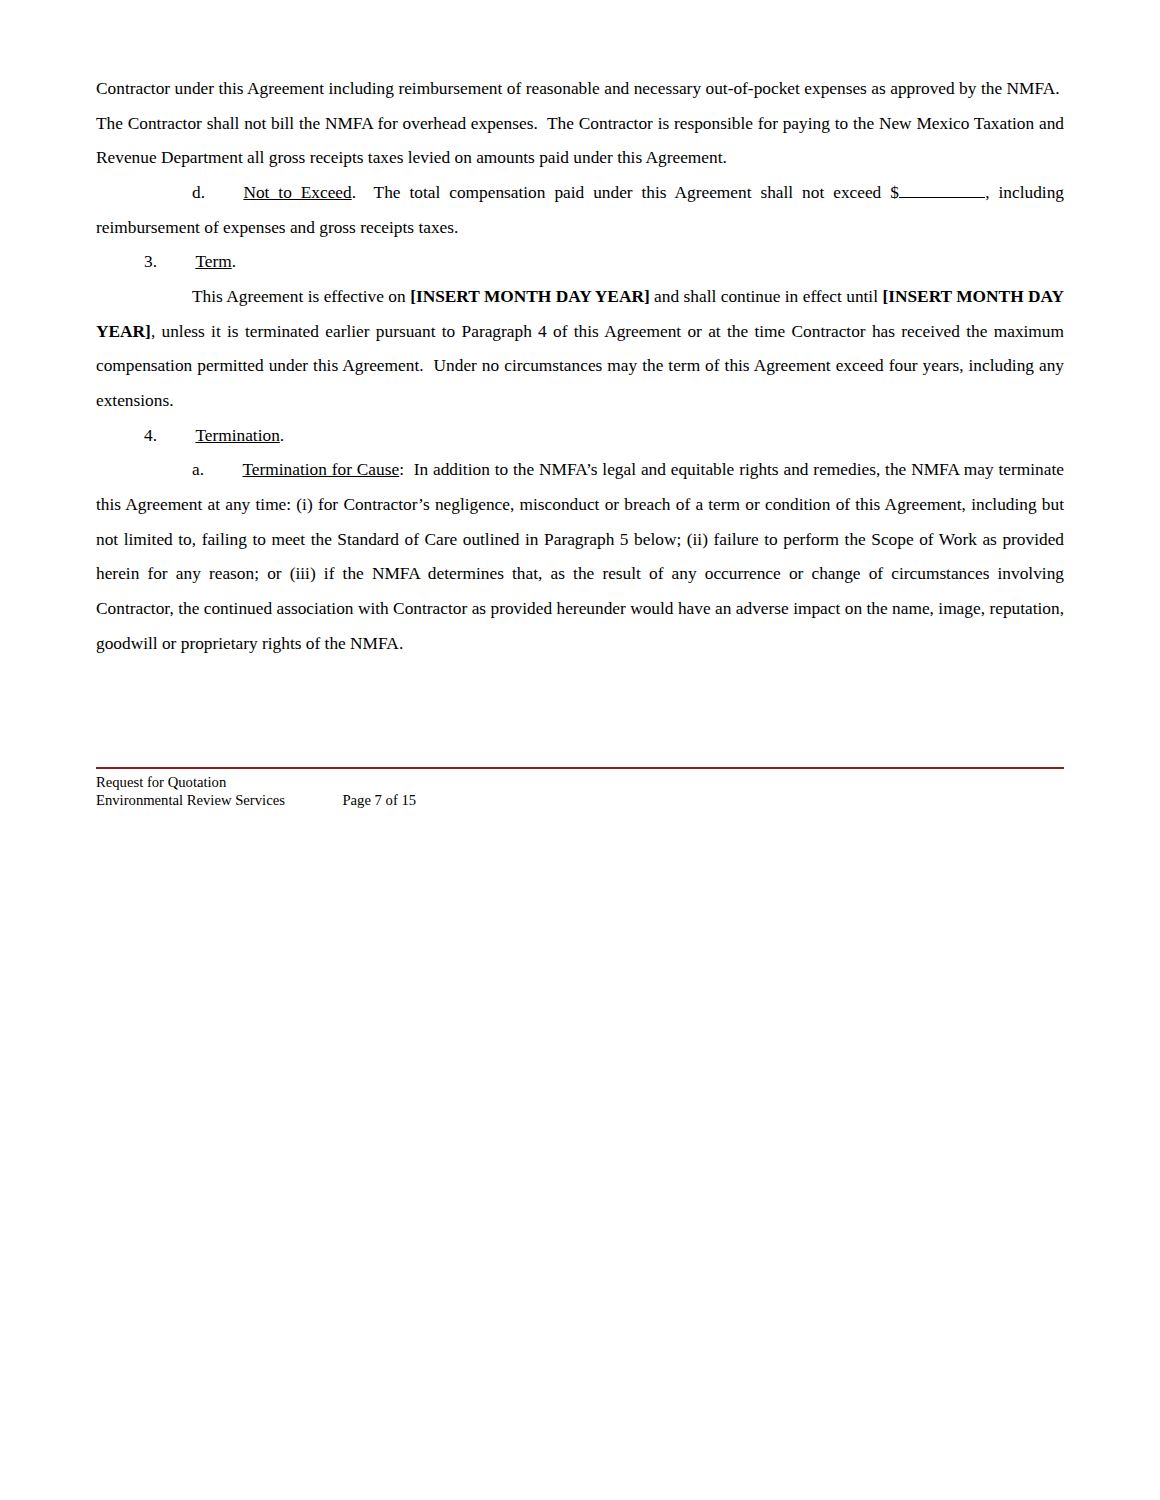Contractor under this Agreement including reimbursement of reasonable and necessary out-of-pocket expenses as approved by the NMFA. The Contractor shall not bill the NMFA for overhead expenses. The Contractor is responsible for paying to the New Mexico Taxation and Revenue Department all gross receipts taxes levied on amounts paid under this Agreement.
d. Not to Exceed. The total compensation paid under this Agreement shall not exceed $ , including reimbursement of expenses and gross receipts taxes.
3. Term.
This Agreement is effective on [INSERT MONTH DAY YEAR] and shall continue in effect until [INSERT MONTH DAY YEAR], unless it is terminated earlier pursuant to Paragraph 4 of this Agreement or at the time Contractor has received the maximum compensation permitted under this Agreement. Under no circumstances may the term of this Agreement exceed four years, including any extensions.
4. Termination.
a. Termination for Cause: In addition to the NMFA’s legal and equitable rights and remedies, the NMFA may terminate this Agreement at any time: (i) for Contractor’s negligence, misconduct or breach of a term or condition of this Agreement, including but not limited to, failing to meet the Standard of Care outlined in Paragraph 5 below; (ii) failure to perform the Scope of Work as provided herein for any reason; or (iii) if the NMFA determines that, as the result of any occurrence or change of circumstances involving Contractor, the continued association with Contractor as provided hereunder would have an adverse impact on the name, image, reputation, goodwill or proprietary rights of the NMFA.
Request for Quotation
Environmental Review Services
Page 7 of 15